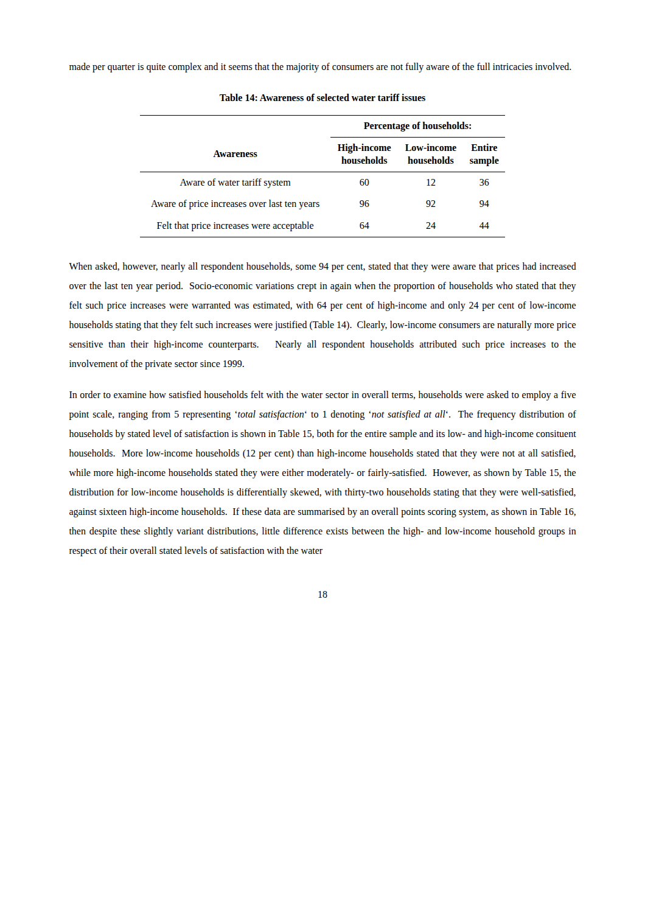made per quarter is quite complex and it seems that the majority of consumers are not fully aware of the full intricacies involved.
Table 14: Awareness of selected water tariff issues
| | Percentage of households: |
| --- | --- |
| Awareness | High-income households | Low-income households | Entire sample |
| Aware of water tariff system | 60 | 12 | 36 |
| Aware of price increases over last ten years | 96 | 92 | 94 |
| Felt that price increases were acceptable | 64 | 24 | 44 |
When asked, however, nearly all respondent households, some 94 per cent, stated that they were aware that prices had increased over the last ten year period. Socio-economic variations crept in again when the proportion of households who stated that they felt such price increases were warranted was estimated, with 64 per cent of high-income and only 24 per cent of low-income households stating that they felt such increases were justified (Table 14). Clearly, low-income consumers are naturally more price sensitive than their high-income counterparts. Nearly all respondent households attributed such price increases to the involvement of the private sector since 1999.
In order to examine how satisfied households felt with the water sector in overall terms, households were asked to employ a five point scale, ranging from 5 representing ‘total satisfaction‘ to 1 denoting ‘not satisfied at all‘. The frequency distribution of households by stated level of satisfaction is shown in Table 15, both for the entire sample and its low- and high-income consituent households. More low-income households (12 per cent) than high-income households stated that they were not at all satisfied, while more high-income households stated they were either moderately- or fairly-satisfied. However, as shown by Table 15, the distribution for low-income households is differentially skewed, with thirty-two households stating that they were well-satisfied, against sixteen high-income households. If these data are summarised by an overall points scoring system, as shown in Table 16, then despite these slightly variant distributions, little difference exists between the high- and low-income household groups in respect of their overall stated levels of satisfaction with the water
18